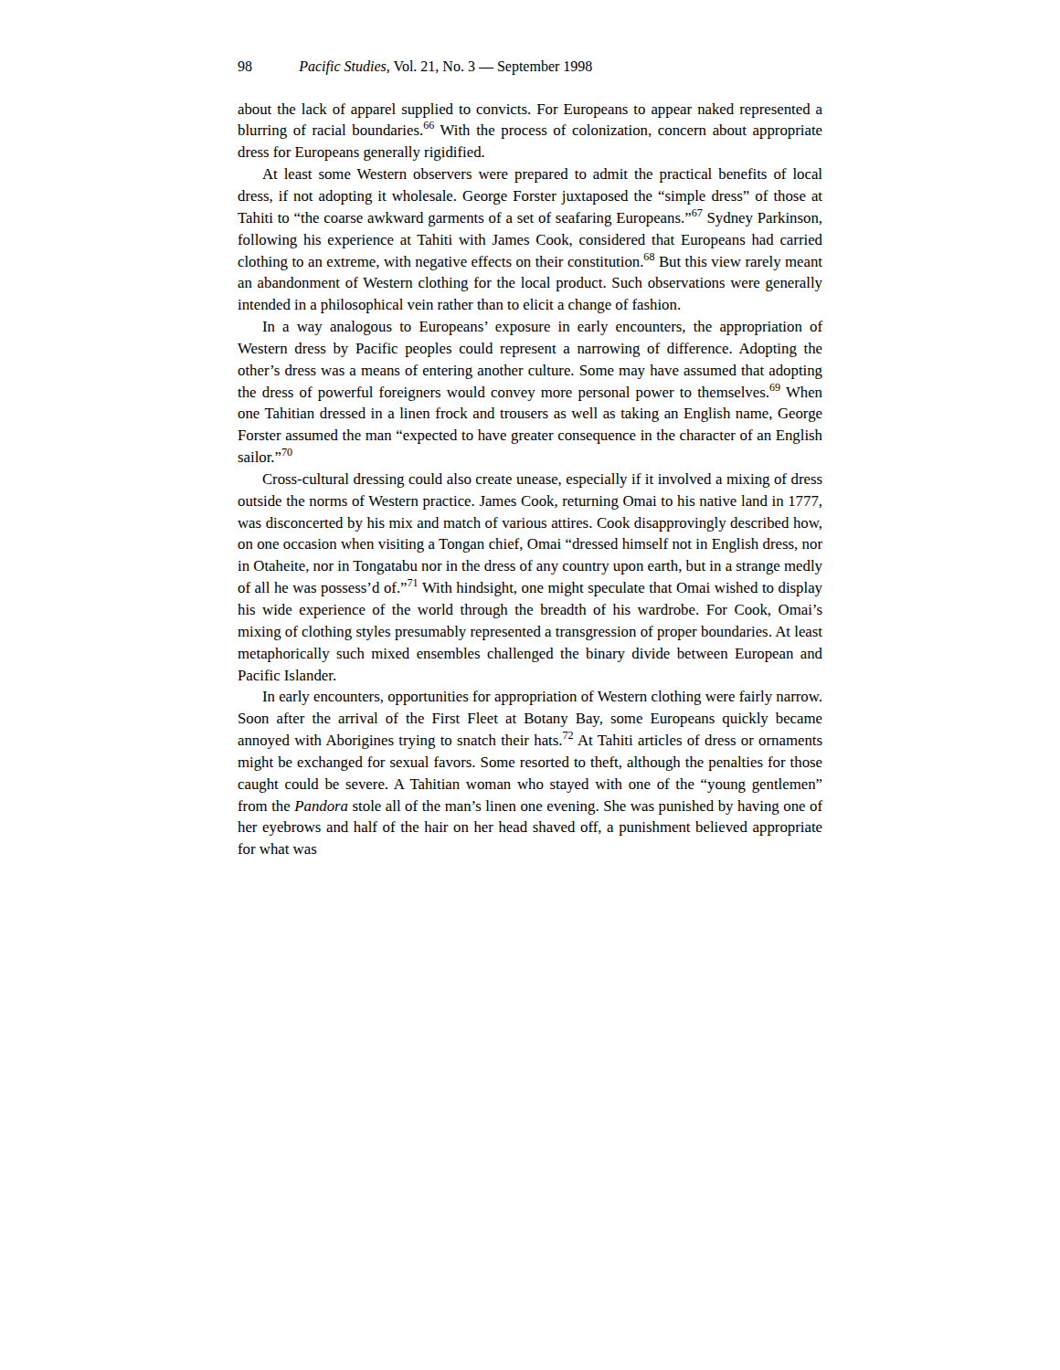98 Pacific Studies, Vol. 21, No. 3 — September 1998
about the lack of apparel supplied to convicts. For Europeans to appear naked represented a blurring of racial boundaries.66 With the process of colonization, concern about appropriate dress for Europeans generally rigidified.
At least some Western observers were prepared to admit the practical benefits of local dress, if not adopting it wholesale. George Forster juxtaposed the “simple dress” of those at Tahiti to “the coarse awkward garments of a set of seafaring Europeans.”67 Sydney Parkinson, following his experience at Tahiti with James Cook, considered that Europeans had carried clothing to an extreme, with negative effects on their constitution.68 But this view rarely meant an abandonment of Western clothing for the local product. Such observations were generally intended in a philosophical vein rather than to elicit a change of fashion.
In a way analogous to Europeans’ exposure in early encounters, the appropriation of Western dress by Pacific peoples could represent a narrowing of difference. Adopting the other’s dress was a means of entering another culture. Some may have assumed that adopting the dress of powerful foreigners would convey more personal power to themselves.69 When one Tahitian dressed in a linen frock and trousers as well as taking an English name, George Forster assumed the man “expected to have greater consequence in the character of an English sailor.”70
Cross-cultural dressing could also create unease, especially if it involved a mixing of dress outside the norms of Western practice. James Cook, returning Omai to his native land in 1777, was disconcerted by his mix and match of various attires. Cook disapprovingly described how, on one occasion when visiting a Tongan chief, Omai “dressed himself not in English dress, nor in Otaheite, nor in Tongatabu nor in the dress of any country upon earth, but in a strange medly of all he was possess’d of.”71 With hindsight, one might speculate that Omai wished to display his wide experience of the world through the breadth of his wardrobe. For Cook, Omai’s mixing of clothing styles presumably represented a transgression of proper boundaries. At least metaphorically such mixed ensembles challenged the binary divide between European and Pacific Islander.
In early encounters, opportunities for appropriation of Western clothing were fairly narrow. Soon after the arrival of the First Fleet at Botany Bay, some Europeans quickly became annoyed with Aborigines trying to snatch their hats.72 At Tahiti articles of dress or ornaments might be exchanged for sexual favors. Some resorted to theft, although the penalties for those caught could be severe. A Tahitian woman who stayed with one of the “young gentlemen” from the Pandora stole all of the man’s linen one evening. She was punished by having one of her eyebrows and half of the hair on her head shaved off, a punishment believed appropriate for what was